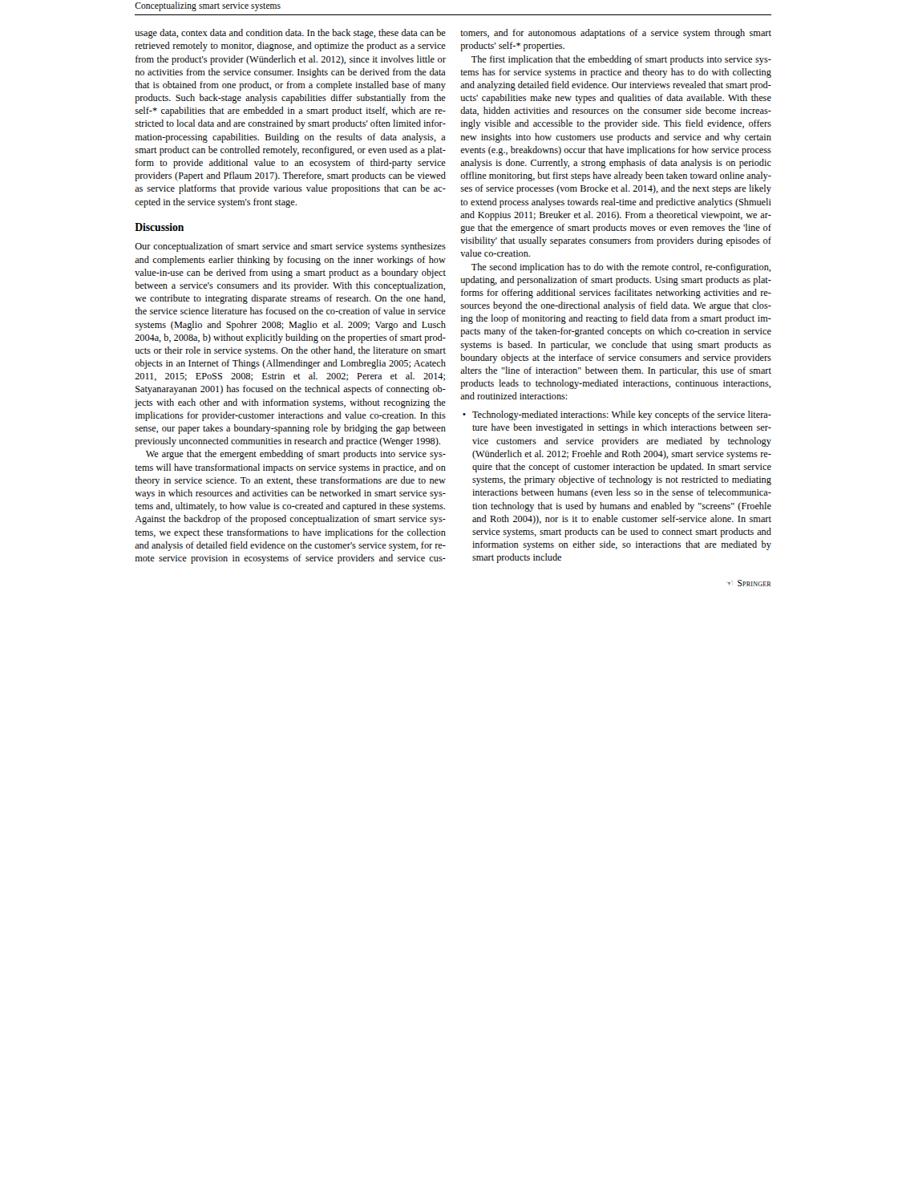Conceptualizing smart service systems
usage data, contex data and condition data. In the back stage, these data can be retrieved remotely to monitor, diagnose, and optimize the product as a service from the product's provider (Wünderlich et al. 2012), since it involves little or no activities from the service consumer. Insights can be derived from the data that is obtained from one product, or from a complete installed base of many products. Such back-stage analysis capabilities differ substantially from the self-* capabilities that are embedded in a smart product itself, which are restricted to local data and are constrained by smart products' often limited information-processing capabilities. Building on the results of data analysis, a smart product can be controlled remotely, reconfigured, or even used as a platform to provide additional value to an ecosystem of third-party service providers (Papert and Pflaum 2017). Therefore, smart products can be viewed as service platforms that provide various value propositions that can be accepted in the service system's front stage.
Discussion
Our conceptualization of smart service and smart service systems synthesizes and complements earlier thinking by focusing on the inner workings of how value-in-use can be derived from using a smart product as a boundary object between a service's consumers and its provider. With this conceptualization, we contribute to integrating disparate streams of research. On the one hand, the service science literature has focused on the co-creation of value in service systems (Maglio and Spohrer 2008; Maglio et al. 2009; Vargo and Lusch 2004a, b, 2008a, b) without explicitly building on the properties of smart products or their role in service systems. On the other hand, the literature on smart objects in an Internet of Things (Allmendinger and Lombreglia 2005; Acatech 2011, 2015; EPoSS 2008; Estrin et al. 2002; Perera et al. 2014; Satyanarayanan 2001) has focused on the technical aspects of connecting objects with each other and with information systems, without recognizing the implications for provider-customer interactions and value co-creation. In this sense, our paper takes a boundary-spanning role by bridging the gap between previously unconnected communities in research and practice (Wenger 1998).
We argue that the emergent embedding of smart products into service systems will have transformational impacts on service systems in practice, and on theory in service science. To an extent, these transformations are due to new ways in which resources and activities can be networked in smart service systems and, ultimately, to how value is co-created and captured in these systems. Against the backdrop of the proposed conceptualization of smart service systems, we expect these transformations to have implications for the collection and analysis of detailed field evidence on the customer's service system, for remote service provision in ecosystems of service providers and service customers, and for autonomous adaptations of a service system through smart products' self-* properties.
The first implication that the embedding of smart products into service systems has for service systems in practice and theory has to do with collecting and analyzing detailed field evidence. Our interviews revealed that smart products' capabilities make new types and qualities of data available. With these data, hidden activities and resources on the consumer side become increasingly visible and accessible to the provider side. This field evidence, offers new insights into how customers use products and service and why certain events (e.g., breakdowns) occur that have implications for how service process analysis is done. Currently, a strong emphasis of data analysis is on periodic offline monitoring, but first steps have already been taken toward online analyses of service processes (vom Brocke et al. 2014), and the next steps are likely to extend process analyses towards real-time and predictive analytics (Shmueli and Koppius 2011; Breuker et al. 2016). From a theoretical viewpoint, we argue that the emergence of smart products moves or even removes the 'line of visibility' that usually separates consumers from providers during episodes of value co-creation.
The second implication has to do with the remote control, re-configuration, updating, and personalization of smart products. Using smart products as platforms for offering additional services facilitates networking activities and resources beyond the one-directional analysis of field data. We argue that closing the loop of monitoring and reacting to field data from a smart product impacts many of the taken-for-granted concepts on which co-creation in service systems is based. In particular, we conclude that using smart products as boundary objects at the interface of service consumers and service providers alters the "line of interaction" between them. In particular, this use of smart products leads to technology-mediated interactions, continuous interactions, and routinized interactions:
Technology-mediated interactions: While key concepts of the service literature have been investigated in settings in which interactions between service customers and service providers are mediated by technology (Wünderlich et al. 2012; Froehle and Roth 2004), smart service systems require that the concept of customer interaction be updated. In smart service systems, the primary objective of technology is not restricted to mediating interactions between humans (even less so in the sense of telecommunication technology that is used by humans and enabled by "screens" (Froehle and Roth 2004)), nor is it to enable customer self-service alone. In smart service systems, smart products can be used to connect smart products and information systems on either side, so interactions that are mediated by smart products include
☞ Springer